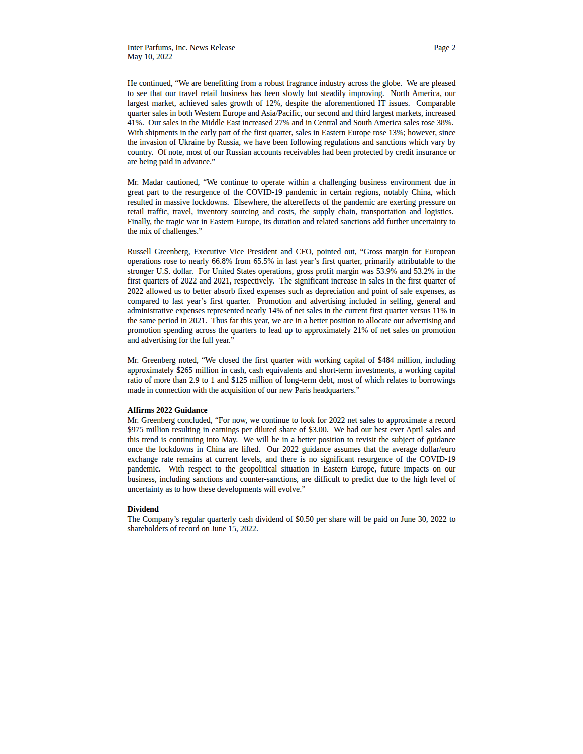Inter Parfums, Inc. News Release
May 10, 2022
Page 2
He continued, “We are benefitting from a robust fragrance industry across the globe. We are pleased to see that our travel retail business has been slowly but steadily improving. North America, our largest market, achieved sales growth of 12%, despite the aforementioned IT issues. Comparable quarter sales in both Western Europe and Asia/Pacific, our second and third largest markets, increased 41%. Our sales in the Middle East increased 27% and in Central and South America sales rose 38%. With shipments in the early part of the first quarter, sales in Eastern Europe rose 13%; however, since the invasion of Ukraine by Russia, we have been following regulations and sanctions which vary by country. Of note, most of our Russian accounts receivables had been protected by credit insurance or are being paid in advance.”
Mr. Madar cautioned, “We continue to operate within a challenging business environment due in great part to the resurgence of the COVID-19 pandemic in certain regions, notably China, which resulted in massive lockdowns. Elsewhere, the aftereffects of the pandemic are exerting pressure on retail traffic, travel, inventory sourcing and costs, the supply chain, transportation and logistics. Finally, the tragic war in Eastern Europe, its duration and related sanctions add further uncertainty to the mix of challenges.”
Russell Greenberg, Executive Vice President and CFO, pointed out, “Gross margin for European operations rose to nearly 66.8% from 65.5% in last year’s first quarter, primarily attributable to the stronger U.S. dollar. For United States operations, gross profit margin was 53.9% and 53.2% in the first quarters of 2022 and 2021, respectively. The significant increase in sales in the first quarter of 2022 allowed us to better absorb fixed expenses such as depreciation and point of sale expenses, as compared to last year’s first quarter. Promotion and advertising included in selling, general and administrative expenses represented nearly 14% of net sales in the current first quarter versus 11% in the same period in 2021. Thus far this year, we are in a better position to allocate our advertising and promotion spending across the quarters to lead up to approximately 21% of net sales on promotion and advertising for the full year.”
Mr. Greenberg noted, “We closed the first quarter with working capital of $484 million, including approximately $265 million in cash, cash equivalents and short-term investments, a working capital ratio of more than 2.9 to 1 and $125 million of long-term debt, most of which relates to borrowings made in connection with the acquisition of our new Paris headquarters.”
Affirms 2022 Guidance
Mr. Greenberg concluded, “For now, we continue to look for 2022 net sales to approximate a record $975 million resulting in earnings per diluted share of $3.00. We had our best ever April sales and this trend is continuing into May. We will be in a better position to revisit the subject of guidance once the lockdowns in China are lifted. Our 2022 guidance assumes that the average dollar/euro exchange rate remains at current levels, and there is no significant resurgence of the COVID-19 pandemic. With respect to the geopolitical situation in Eastern Europe, future impacts on our business, including sanctions and counter-sanctions, are difficult to predict due to the high level of uncertainty as to how these developments will evolve.”
Dividend
The Company’s regular quarterly cash dividend of $0.50 per share will be paid on June 30, 2022 to shareholders of record on June 15, 2022.